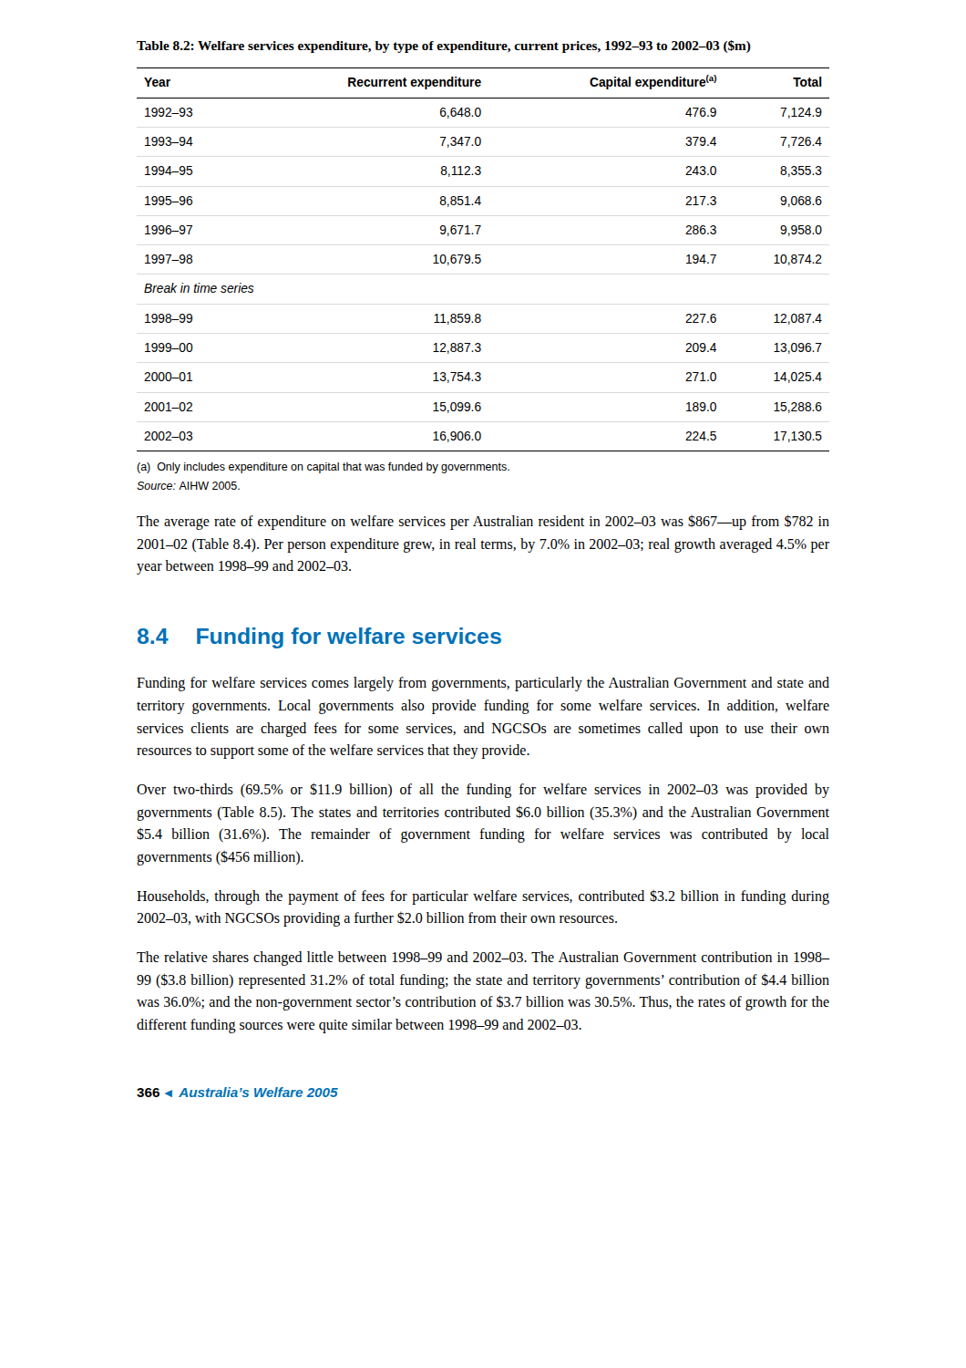Table 8.2: Welfare services expenditure, by type of expenditure, current prices, 1992–93 to 2002–03 ($m)
| Year | Recurrent expenditure | Capital expenditure (a) | Total |
| --- | --- | --- | --- |
| 1992–93 | 6,648.0 | 476.9 | 7,124.9 |
| 1993–94 | 7,347.0 | 379.4 | 7,726.4 |
| 1994–95 | 8,112.3 | 243.0 | 8,355.3 |
| 1995–96 | 8,851.4 | 217.3 | 9,068.6 |
| 1996–97 | 9,671.7 | 286.3 | 9,958.0 |
| 1997–98 | 10,679.5 | 194.7 | 10,874.2 |
| Break in time series |
| 1998–99 | 11,859.8 | 227.6 | 12,087.4 |
| 1999–00 | 12,887.3 | 209.4 | 13,096.7 |
| 2000–01 | 13,754.3 | 271.0 | 14,025.4 |
| 2001–02 | 15,099.6 | 189.0 | 15,288.6 |
| 2002–03 | 16,906.0 | 224.5 | 17,130.5 |
(a) Only includes expenditure on capital that was funded by governments.
Source: AIHW 2005.
The average rate of expenditure on welfare services per Australian resident in 2002–03 was $867—up from $782 in 2001–02 (Table 8.4). Per person expenditure grew, in real terms, by 7.0% in 2002–03; real growth averaged 4.5% per year between 1998–99 and 2002–03.
8.4 Funding for welfare services
Funding for welfare services comes largely from governments, particularly the Australian Government and state and territory governments. Local governments also provide funding for some welfare services. In addition, welfare services clients are charged fees for some services, and NGCSOs are sometimes called upon to use their own resources to support some of the welfare services that they provide.
Over two-thirds (69.5% or $11.9 billion) of all the funding for welfare services in 2002–03 was provided by governments (Table 8.5). The states and territories contributed $6.0 billion (35.3%) and the Australian Government $5.4 billion (31.6%). The remainder of government funding for welfare services was contributed by local governments ($456 million).
Households, through the payment of fees for particular welfare services, contributed $3.2 billion in funding during 2002–03, with NGCSOs providing a further $2.0 billion from their own resources.
The relative shares changed little between 1998–99 and 2002–03. The Australian Government contribution in 1998–99 ($3.8 billion) represented 31.2% of total funding; the state and territory governments’ contribution of $4.4 billion was 36.0%; and the non-government sector’s contribution of $3.7 billion was 30.5%. Thus, the rates of growth for the different funding sources were quite similar between 1998–99 and 2002–03.
366◂Australia’s Welfare 2005